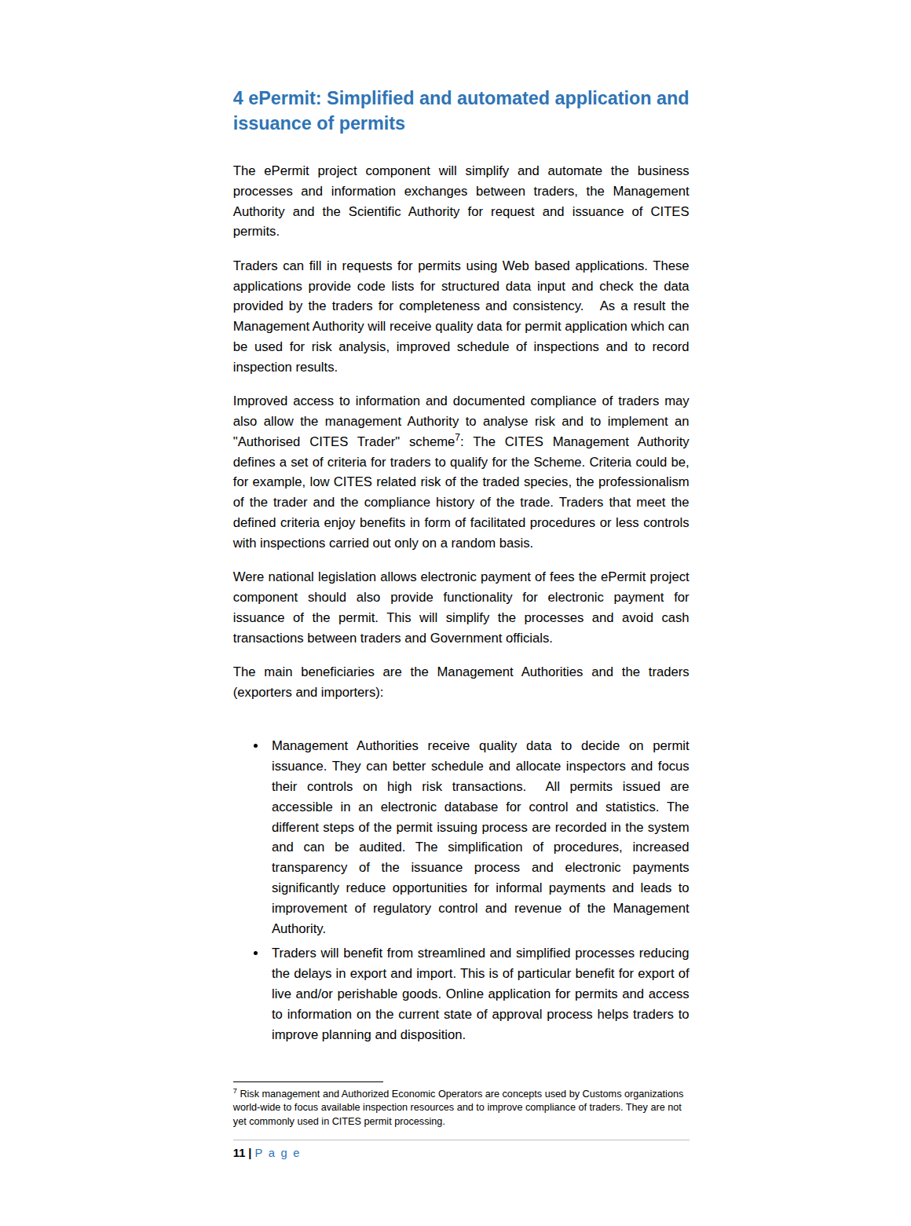4 ePermit: Simplified and automated application and issuance of permits
The ePermit project component will simplify and automate the business processes and information exchanges between traders, the Management Authority and the Scientific Authority for request and issuance of CITES permits.
Traders can fill in requests for permits using Web based applications. These applications provide code lists for structured data input and check the data provided by the traders for completeness and consistency. As a result the Management Authority will receive quality data for permit application which can be used for risk analysis, improved schedule of inspections and to record inspection results.
Improved access to information and documented compliance of traders may also allow the management Authority to analyse risk and to implement an "Authorised CITES Trader" scheme7: The CITES Management Authority defines a set of criteria for traders to qualify for the Scheme. Criteria could be, for example, low CITES related risk of the traded species, the professionalism of the trader and the compliance history of the trade. Traders that meet the defined criteria enjoy benefits in form of facilitated procedures or less controls with inspections carried out only on a random basis.
Were national legislation allows electronic payment of fees the ePermit project component should also provide functionality for electronic payment for issuance of the permit. This will simplify the processes and avoid cash transactions between traders and Government officials.
The main beneficiaries are the Management Authorities and the traders (exporters and importers):
Management Authorities receive quality data to decide on permit issuance. They can better schedule and allocate inspectors and focus their controls on high risk transactions. All permits issued are accessible in an electronic database for control and statistics. The different steps of the permit issuing process are recorded in the system and can be audited. The simplification of procedures, increased transparency of the issuance process and electronic payments significantly reduce opportunities for informal payments and leads to improvement of regulatory control and revenue of the Management Authority.
Traders will benefit from streamlined and simplified processes reducing the delays in export and import. This is of particular benefit for export of live and/or perishable goods. Online application for permits and access to information on the current state of approval process helps traders to improve planning and disposition.
7 Risk management and Authorized Economic Operators are concepts used by Customs organizations world-wide to focus available inspection resources and to improve compliance of traders. They are not yet commonly used in CITES permit processing.
11 | P a g e